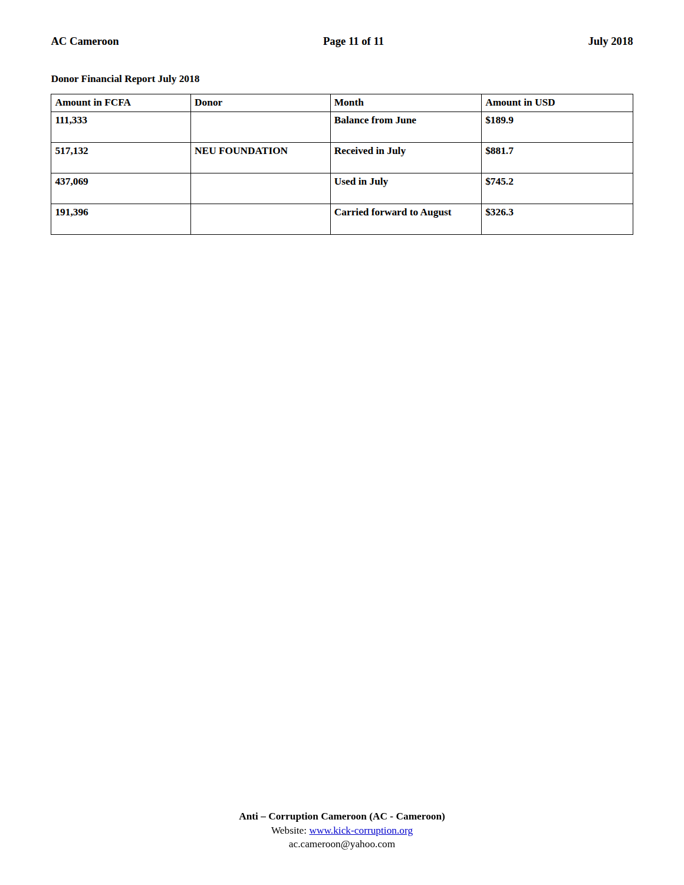AC Cameroon
Page 11 of 11
July 2018
Donor Financial Report July 2018
| Amount in FCFA | Donor | Month | Amount in USD |
| --- | --- | --- | --- |
| 111,333 | | Balance from June | $189.9 |
| 517,132 | NEU FOUNDATION | Received in July | $881.7 |
| 437,069 | | Used in July | $745.2 |
| 191,396 | | Carried forward to August | $326.3 |
Anti – Corruption Cameroon (AC - Cameroon)
Website: www.kick-corruption.org
ac.cameroon@yahoo.com